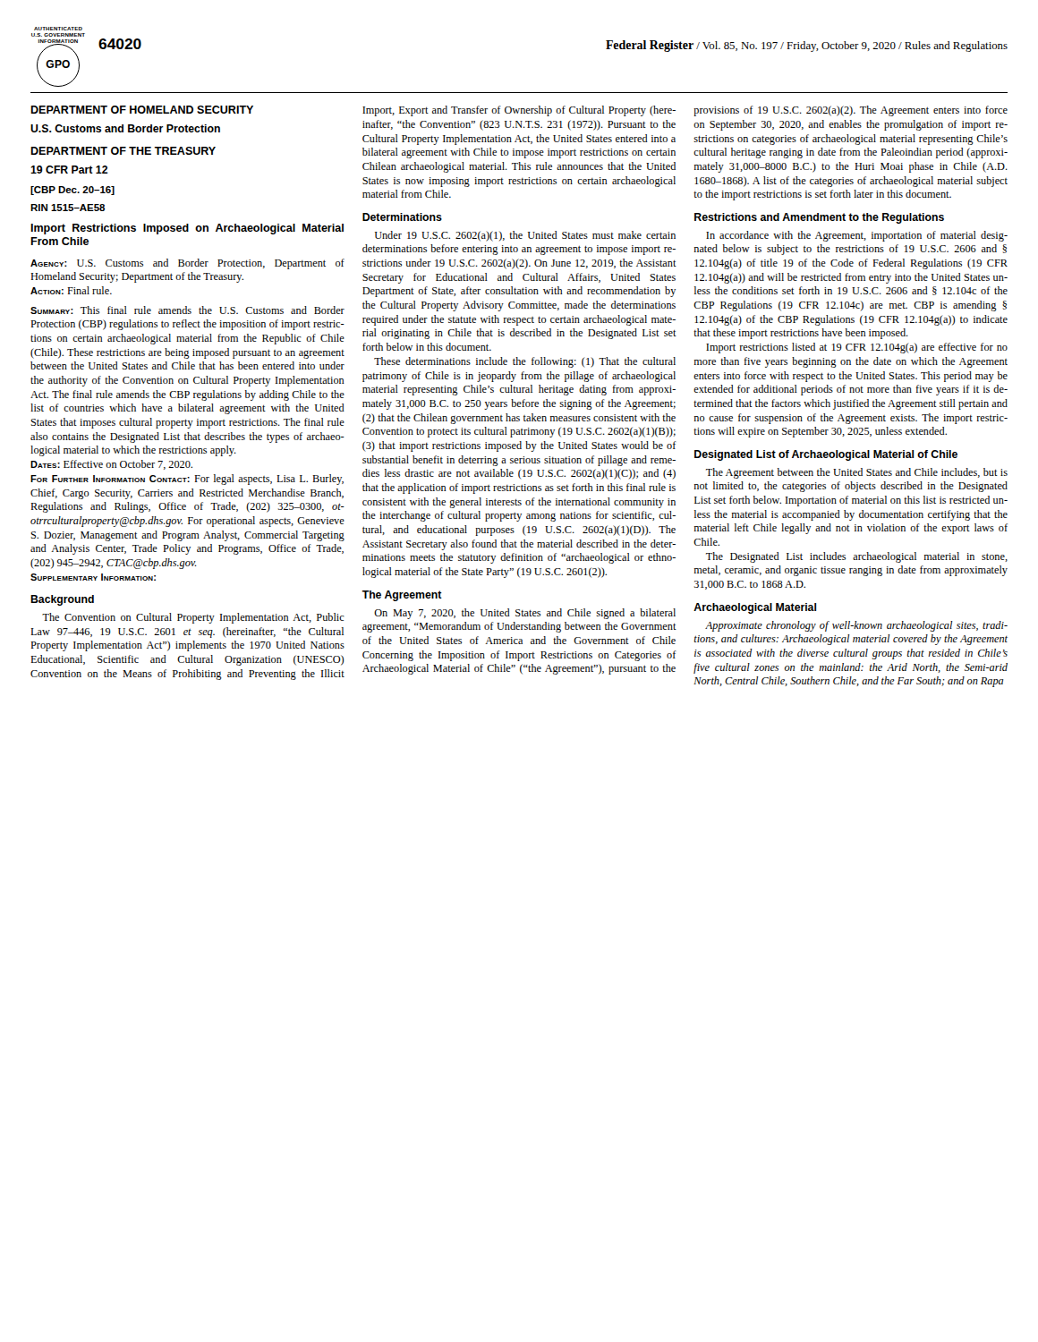Authenticated
U.S. Government
Information
GPO
64020
Federal Register / Vol. 85, No. 197 / Friday, October 9, 2020 / Rules and Regulations
DEPARTMENT OF HOMELAND SECURITY
U.S. Customs and Border Protection
DEPARTMENT OF THE TREASURY
19 CFR Part 12
[CBP Dec. 20–16]
RIN 1515–AE58
Import Restrictions Imposed on Archaeological Material From Chile
Agency: U.S. Customs and Border Protection, Department of Homeland Security; Department of the Treasury.
Action: Final rule.
Summary: This final rule amends the U.S. Customs and Border Protection (CBP) regulations to reflect the imposition of import restrictions on certain archaeological material from the Republic of Chile (Chile). These restrictions are being imposed pursuant to an agreement between the United States and Chile that has been entered into under the authority of the Convention on Cultural Property Implementation Act. The final rule amends the CBP regulations by adding Chile to the list of countries which have a bilateral agreement with the United States that imposes cultural property import restrictions. The final rule also contains the Designated List that describes the types of archaeological material to which the restrictions apply.
Dates: Effective on October 7, 2020.
For Further Information Contact: For legal aspects, Lisa L. Burley, Chief, Cargo Security, Carriers and Restricted Merchandise Branch, Regulations and Rulings, Office of Trade, (202) 325–0300, ot-otrrculturalproperty@cbp.dhs.gov. For operational aspects, Genevieve S. Dozier, Management and Program Analyst, Commercial Targeting and Analysis Center, Trade Policy and Programs, Office of Trade, (202) 945–2942, CTAC@cbp.dhs.gov.
Supplementary Information:
Background
The Convention on Cultural Property Implementation Act, Public Law 97–446, 19 U.S.C. 2601 et seq. (hereinafter, “the Cultural Property Implementation Act”) implements the 1970 United Nations Educational, Scientific and Cultural Organization (UNESCO) Convention on the Means of Prohibiting and Preventing the Illicit Import, Export and Transfer of Ownership of Cultural Property (hereinafter, “the Convention” (823 U.N.T.S. 231 (1972)). Pursuant to the Cultural Property Implementation Act, the United States entered into a bilateral agreement with Chile to impose import restrictions on certain Chilean archaeological material. This rule announces that the United States is now imposing import restrictions on certain archaeological material from Chile.
Determinations
Under 19 U.S.C. 2602(a)(1), the United States must make certain determinations before entering into an agreement to impose import restrictions under 19 U.S.C. 2602(a)(2). On June 12, 2019, the Assistant Secretary for Educational and Cultural Affairs, United States Department of State, after consultation with and recommendation by the Cultural Property Advisory Committee, made the determinations required under the statute with respect to certain archaeological material originating in Chile that is described in the Designated List set forth below in this document.
These determinations include the following: (1) That the cultural patrimony of Chile is in jeopardy from the pillage of archaeological material representing Chile’s cultural heritage dating from approximately 31,000 B.C. to 250 years before the signing of the Agreement; (2) that the Chilean government has taken measures consistent with the Convention to protect its cultural patrimony (19 U.S.C. 2602(a)(1)(B)); (3) that import restrictions imposed by the United States would be of substantial benefit in deterring a serious situation of pillage and remedies less drastic are not available (19 U.S.C. 2602(a)(1)(C)); and (4) that the application of import restrictions as set forth in this final rule is consistent with the general interests of the international community in the interchange of cultural property among nations for scientific, cultural, and educational purposes (19 U.S.C. 2602(a)(1)(D)). The Assistant Secretary also found that the material described in the determinations meets the statutory definition of “archaeological or ethnological material of the State Party” (19 U.S.C. 2601(2)).
The Agreement
On May 7, 2020, the United States and Chile signed a bilateral agreement, “Memorandum of Understanding between the Government of the United States of America and the Government of Chile Concerning the Imposition of Import Restrictions on Categories of Archaeological Material of Chile” (“the Agreement”), pursuant to the provisions of 19 U.S.C. 2602(a)(2). The Agreement enters into force on September 30, 2020, and enables the promulgation of import restrictions on categories of archaeological material representing Chile’s cultural heritage ranging in date from the Paleoindian period (approximately 31,000–8000 B.C.) to the Huri Moai phase in Chile (A.D. 1680–1868). A list of the categories of archaeological material subject to the import restrictions is set forth later in this document.
Restrictions and Amendment to the Regulations
In accordance with the Agreement, importation of material designated below is subject to the restrictions of 19 U.S.C. 2606 and § 12.104g(a) of title 19 of the Code of Federal Regulations (19 CFR 12.104g(a)) and will be restricted from entry into the United States unless the conditions set forth in 19 U.S.C. 2606 and § 12.104c of the CBP Regulations (19 CFR 12.104c) are met. CBP is amending § 12.104g(a) of the CBP Regulations (19 CFR 12.104g(a)) to indicate that these import restrictions have been imposed.
Import restrictions listed at 19 CFR 12.104g(a) are effective for no more than five years beginning on the date on which the Agreement enters into force with respect to the United States. This period may be extended for additional periods of not more than five years if it is determined that the factors which justified the Agreement still pertain and no cause for suspension of the Agreement exists. The import restrictions will expire on September 30, 2025, unless extended.
Designated List of Archaeological Material of Chile
The Agreement between the United States and Chile includes, but is not limited to, the categories of objects described in the Designated List set forth below. Importation of material on this list is restricted unless the material is accompanied by documentation certifying that the material left Chile legally and not in violation of the export laws of Chile.
The Designated List includes archaeological material in stone, metal, ceramic, and organic tissue ranging in date from approximately 31,000 B.C. to 1868 A.D.
Archaeological Material
Approximate chronology of well-known archaeological sites, traditions, and cultures: Archaeological material covered by the Agreement is associated with the diverse cultural groups that resided in Chile’s five cultural zones on the mainland: the Arid North, the Semi-arid North, Central Chile, Southern Chile, and the Far South; and on Rapa